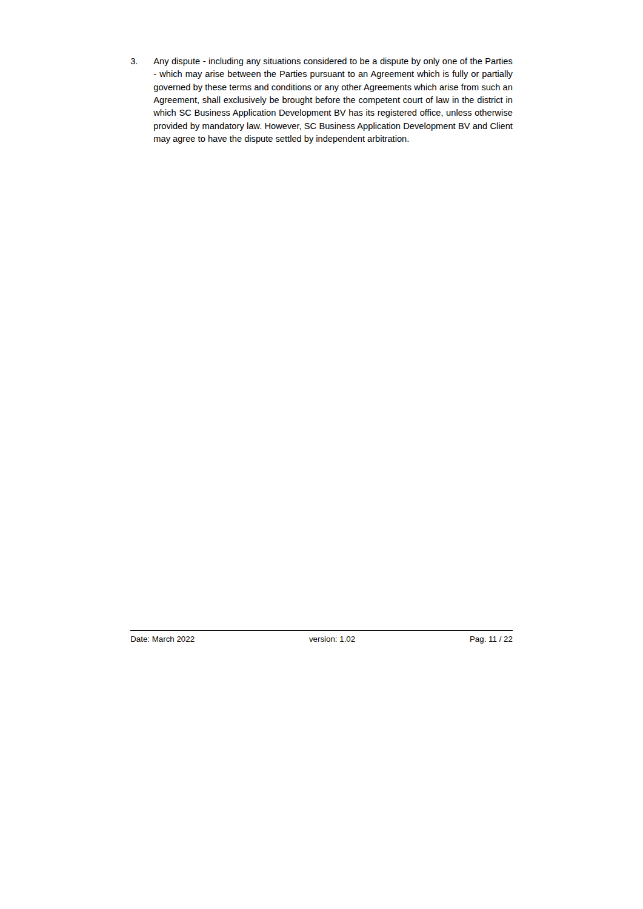3. Any dispute - including any situations considered to be a dispute by only one of the Parties - which may arise between the Parties pursuant to an Agreement which is fully or partially governed by these terms and conditions or any other Agreements which arise from such an Agreement, shall exclusively be brought before the competent court of law in the district in which SC Business Application Development BV has its registered office, unless otherwise provided by mandatory law. However, SC Business Application Development BV and Client may agree to have the dispute settled by independent arbitration.
Date: March 2022
version: 1.02
Pag. 11 / 22